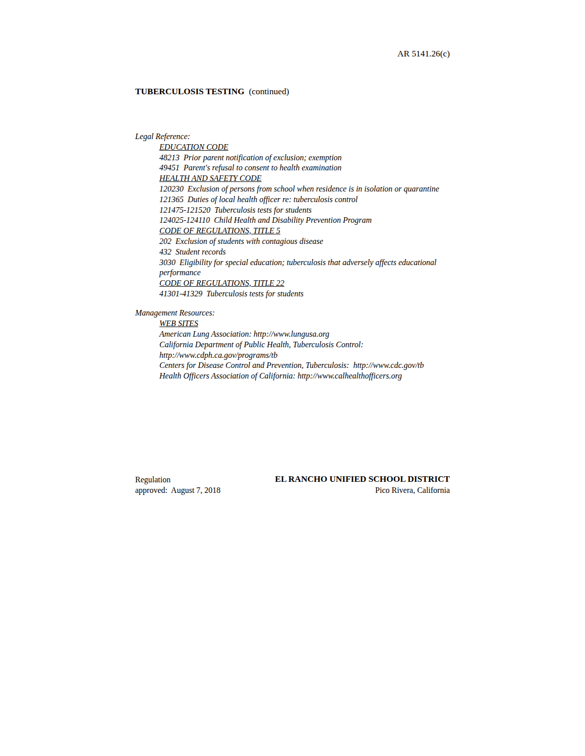AR 5141.26(c)
TUBERCULOSIS TESTING (continued)
Legal Reference:
EDUCATION CODE 48213 Prior parent notification of exclusion; exemption 49451 Parent's refusal to consent to health examination HEALTH AND SAFETY CODE 120230 Exclusion of persons from school when residence is in isolation or quarantine 121365 Duties of local health officer re: tuberculosis control 121475-121520 Tuberculosis tests for students 124025-124110 Child Health and Disability Prevention Program CODE OF REGULATIONS, TITLE 5 202 Exclusion of students with contagious disease 432 Student records 3030 Eligibility for special education; tuberculosis that adversely affects educational performance CODE OF REGULATIONS, TITLE 22 41301-41329 Tuberculosis tests for students
Management Resources:
WEB SITES American Lung Association: http://www.lungusa.org California Department of Public Health, Tuberculosis Control: http://www.cdph.ca.gov/programs/tb Centers for Disease Control and Prevention, Tuberculosis: http://www.cdc.gov/tb Health Officers Association of California: http://www.calhealthofficers.org
Regulation
approved: August 7, 2018
EL RANCHO UNIFIED SCHOOL DISTRICT
Pico Rivera, California